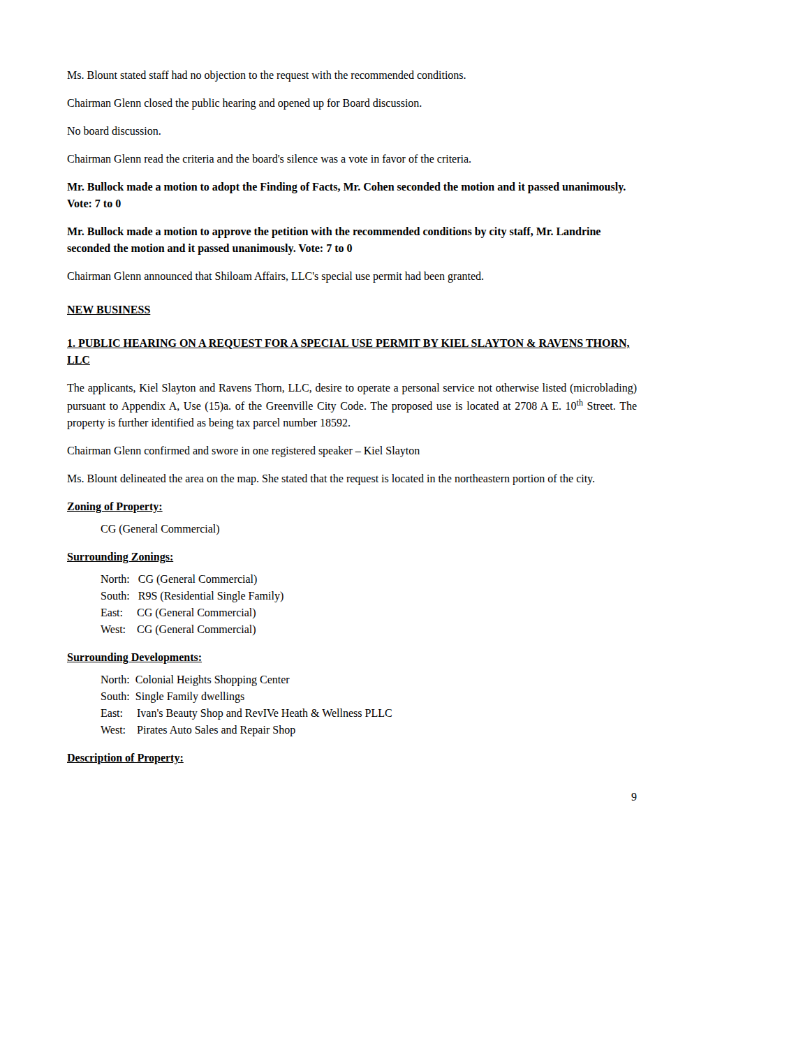Ms. Blount stated staff had no objection to the request with the recommended conditions.
Chairman Glenn closed the public hearing and opened up for Board discussion.
No board discussion.
Chairman Glenn read the criteria and the board's silence was a vote in favor of the criteria.
Mr. Bullock made a motion to adopt the Finding of Facts, Mr. Cohen seconded the motion and it passed unanimously. Vote: 7 to 0
Mr. Bullock made a motion to approve the petition with the recommended conditions by city staff, Mr. Landrine seconded the motion and it passed unanimously. Vote: 7 to 0
Chairman Glenn announced that Shiloam Affairs, LLC's special use permit had been granted.
NEW BUSINESS
1. PUBLIC HEARING ON A REQUEST FOR A SPECIAL USE PERMIT BY KIEL SLAYTON & RAVENS THORN, LLC
The applicants, Kiel Slayton and Ravens Thorn, LLC, desire to operate a personal service not otherwise listed (microblading) pursuant to Appendix A, Use (15)a. of the Greenville City Code. The proposed use is located at 2708 A E. 10th Street. The property is further identified as being tax parcel number 18592.
Chairman Glenn confirmed and swore in one registered speaker – Kiel Slayton
Ms. Blount delineated the area on the map. She stated that the request is located in the northeastern portion of the city.
Zoning of Property:
CG (General Commercial)
Surrounding Zonings:
North: CG (General Commercial)
South: R9S (Residential Single Family)
East: CG (General Commercial)
West: CG (General Commercial)
Surrounding Developments:
North: Colonial Heights Shopping Center
South: Single Family dwellings
East: Ivan's Beauty Shop and RevIVe Heath & Wellness PLLC
West: Pirates Auto Sales and Repair Shop
Description of Property:
9